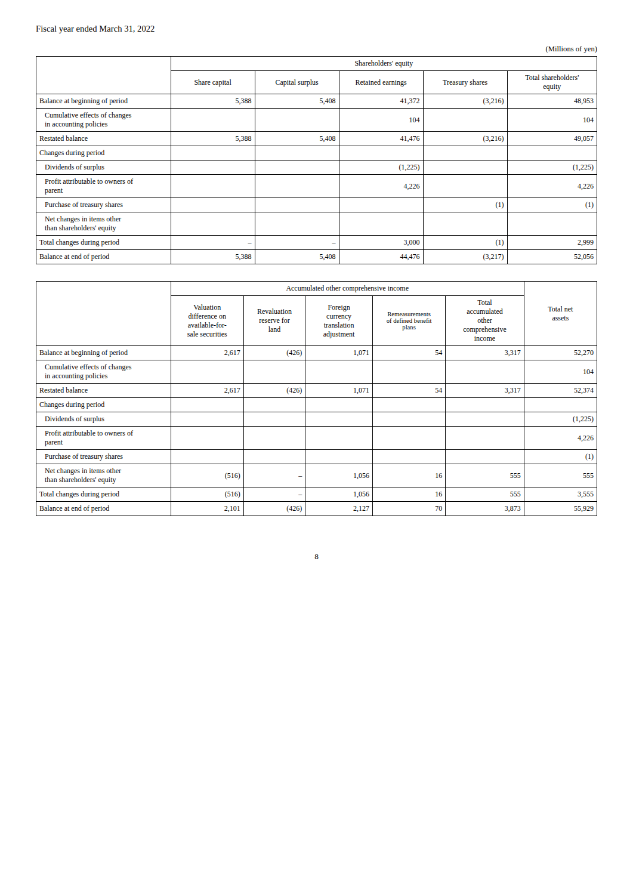Fiscal year ended March 31, 2022
(Millions of yen)
| | Shareholders' equity |
| --- | --- |
| Share capital | Capital surplus | Retained earnings | Treasury shares | Total shareholders' equity |
| Balance at beginning of period | 5,388 | 5,408 | 41,372 | (3,216) | 48,953 |
| Cumulative effects of changes in accounting policies | | | 104 | | 104 |
| Restated balance | 5,388 | 5,408 | 41,476 | (3,216) | 49,057 |
| Changes during period | | | | | |
| Dividends of surplus | | | (1,225) | | (1,225) |
| Profit attributable to owners of parent | | | 4,226 | | 4,226 |
| Purchase of treasury shares | | | | (1) | (1) |
| Net changes in items other than shareholders' equity | | | | | |
| Total changes during period | – | – | 3,000 | (1) | 2,999 |
| Balance at end of period | 5,388 | 5,408 | 44,476 | (3,217) | 52,056 |
| | Accumulated other comprehensive income | Total net assets |
| --- | --- | --- |
| Valuation difference on available-for- sale securities | Revaluation reserve for land | Foreign currency translation adjustment | Remeasurements of defined benefit plans | Total accumulated other comprehensive income |
| Balance at beginning of period | 2,617 | (426) | 1,071 | 54 | 3,317 | 52,270 |
| Cumulative effects of changes in accounting policies | | | | | | 104 |
| Restated balance | 2,617 | (426) | 1,071 | 54 | 3,317 | 52,374 |
| Changes during period | | | | | | |
| Dividends of surplus | | | | | | (1,225) |
| Profit attributable to owners of parent | | | | | | 4,226 |
| Purchase of treasury shares | | | | | | (1) |
| Net changes in items other than shareholders' equity | (516) | – | 1,056 | 16 | 555 | 555 |
| Total changes during period | (516) | – | 1,056 | 16 | 555 | 3,555 |
| Balance at end of period | 2,101 | (426) | 2,127 | 70 | 3,873 | 55,929 |
8